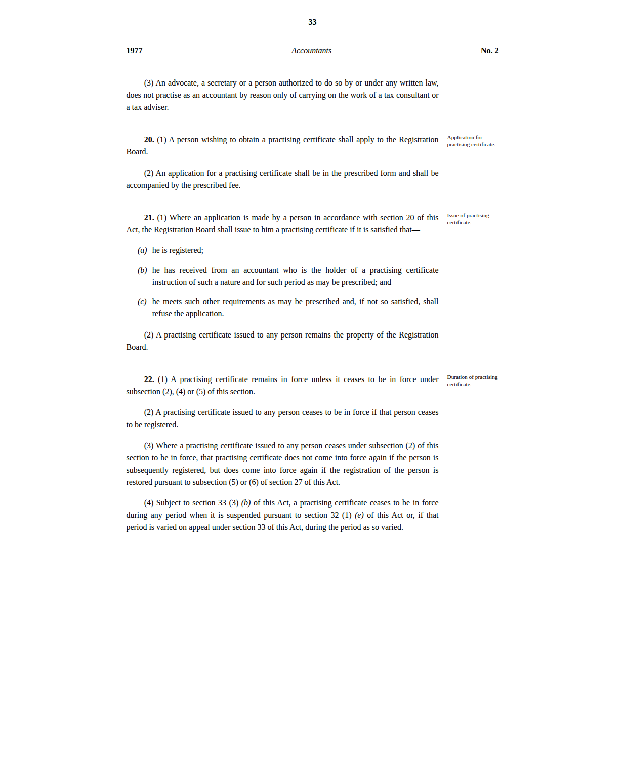33
1977 Accountants No. 2
(3) An advocate, a secretary or a person authorized to do so by or under any written law, does not practise as an accountant by reason only of carrying on the work of a tax consultant or a tax adviser.
20. (1) A person wishing to obtain a practising certificate shall apply to the Registration Board.
(2) An application for a practising certificate shall be in the prescribed form and shall be accompanied by the prescribed fee.
Application for practising certificate.
21. (1) Where an application is made by a person in accordance with section 20 of this Act, the Registration Board shall issue to him a practising certificate if it is satisfied that—
(a) he is registered;
(b) he has received from an accountant who is the holder of a practising certificate instruction of such a nature and for such period as may be prescribed; and
(c) he meets such other requirements as may be prescribed and, if not so satisfied, shall refuse the application.
(2) A practising certificate issued to any person remains the property of the Registration Board.
Issue of practising certificate.
22. (1) A practising certificate remains in force unless it ceases to be in force under subsection (2), (4) or (5) of this section.
(2) A practising certificate issued to any person ceases to be in force if that person ceases to be registered.
(3) Where a practising certificate issued to any person ceases under subsection (2) of this section to be in force, that practising certificate does not come into force again if the person is subsequently registered, but does come into force again if the registration of the person is restored pursuant to subsection (5) or (6) of section 27 of this Act.
(4) Subject to section 33 (3) (b) of this Act, a practising certificate ceases to be in force during any period when it is suspended pursuant to section 32 (1) (e) of this Act or, if that period is varied on appeal under section 33 of this Act, during the period as so varied.
Duration of practising certificate.